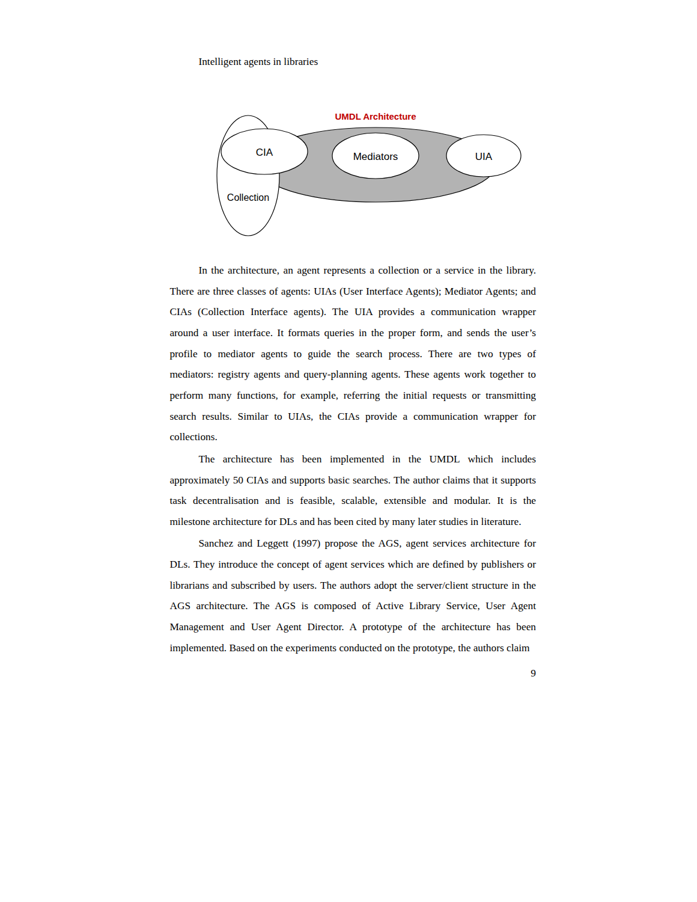Intelligent agents in libraries
UMDL Architecture CIA Mediators UIA Collection
In the architecture, an agent represents a collection or a service in the library. There are three classes of agents: UIAs (User Interface Agents); Mediator Agents; and CIAs (Collection Interface agents). The UIA provides a communication wrapper around a user interface. It formats queries in the proper form, and sends the user’s profile to mediator agents to guide the search process. There are two types of mediators: registry agents and query-planning agents. These agents work together to perform many functions, for example, referring the initial requests or transmitting search results. Similar to UIAs, the CIAs provide a communication wrapper for collections.
The architecture has been implemented in the UMDL which includes approximately 50 CIAs and supports basic searches. The author claims that it supports task decentralisation and is feasible, scalable, extensible and modular. It is the milestone architecture for DLs and has been cited by many later studies in literature.
Sanchez and Leggett (1997) propose the AGS, agent services architecture for DLs. They introduce the concept of agent services which are defined by publishers or librarians and subscribed by users. The authors adopt the server/client structure in the AGS architecture. The AGS is composed of Active Library Service, User Agent Management and User Agent Director. A prototype of the architecture has been implemented. Based on the experiments conducted on the prototype, the authors claim
9